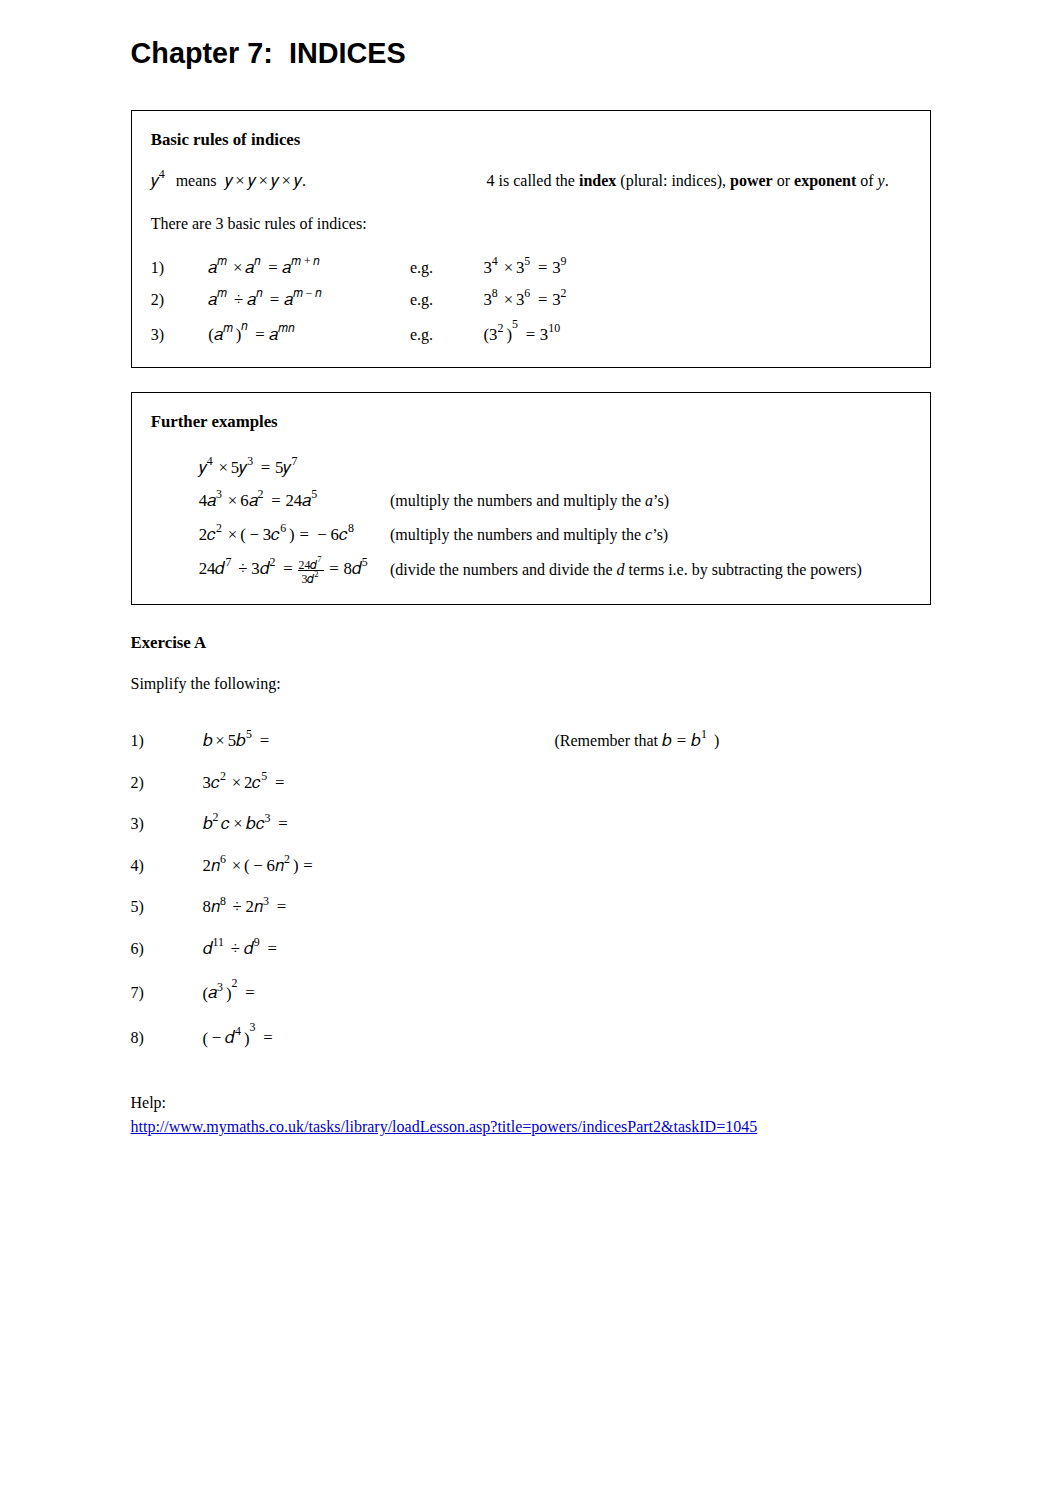Chapter 7: INDICES
Basic rules of indices
y4 means y×y×y×y .
4 is called the index (plural: indices), power or exponent of y.
There are 3 basic rules of indices:
| 1) | a m × a n = a m + n | e.g. | 3 4 × 3 5 = 3 9 |
| 2) | a m ÷ a n = a m − n | e.g. | 3 8 × 3 6 = 3 2 |
| 3) | ( a m ) n = a m n | e.g. | ( 3 2 ) 5 = 3 10 |
Further examples
| y 4 × 5 y 3 = 5 y 7 | |
| 4 a 3 × 6 a 2 = 24 a 5 | (multiply the numbers and multiply the a ’s) |
| 2 c 2 × ( − 3 c 6 ) = − 6 c 8 | (multiply the numbers and multiply the c ’s) |
| 24 d 7 ÷ 3 d 2 = 24 d 7 3 d 2 = 8 d 5 | (divide the numbers and divide the d terms i.e. by subtracting the powers) |
Exercise A
Simplify the following:
| 1) | b × 5 b 5 = | (Remember that b = b 1 ) |
| 2) | 3 c 2 × 2 c 5 = | |
| 3) | b 2 c × b c 3 = | |
| 4) | 2 n 6 × ( − 6 n 2 ) = | |
| 5) | 8 n 8 ÷ 2 n 3 = | |
| 6) | d 11 ÷ d 9 = | |
| 7) | ( a 3 ) 2 = | |
| 8) | ( − d 4 ) 3 = | |
Help:
http://www.mymaths.co.uk/tasks/library/loadLesson.asp?title=powers/indicesPart2&taskID=1045